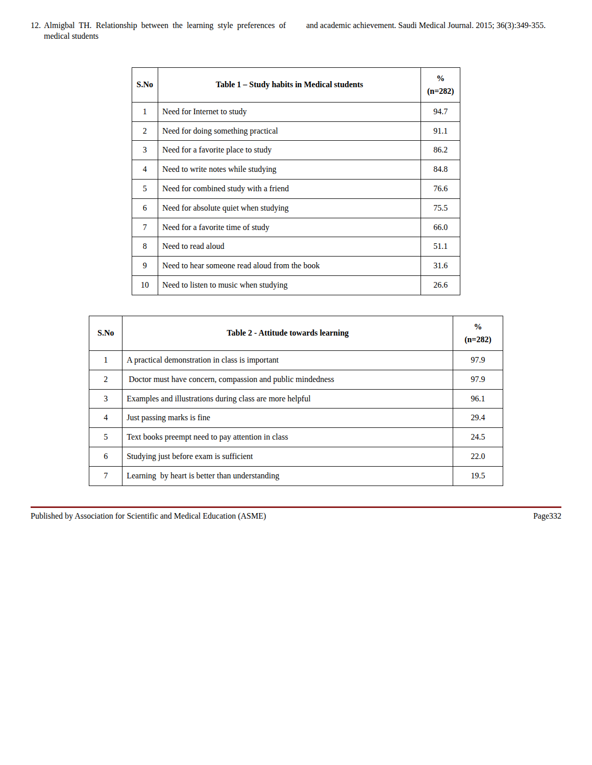12. Almigbal TH. Relationship between the learning style preferences of medical students
and academic achievement. Saudi Medical Journal. 2015; 36(3):349-355.
| S.No | Table 1 – Study habits in Medical students | % (n=282) |
| --- | --- | --- |
| 1 | Need for Internet to study | 94.7 |
| 2 | Need for doing something practical | 91.1 |
| 3 | Need for a favorite place to study | 86.2 |
| 4 | Need to write notes while studying | 84.8 |
| 5 | Need for combined study with a friend | 76.6 |
| 6 | Need for absolute quiet when studying | 75.5 |
| 7 | Need for a favorite time of study | 66.0 |
| 8 | Need to read aloud | 51.1 |
| 9 | Need to hear someone read aloud from the book | 31.6 |
| 10 | Need to listen to music when studying | 26.6 |
| S.No | Table 2 - Attitude towards learning | % (n=282) |
| --- | --- | --- |
| 1 | A practical demonstration in class is important | 97.9 |
| 2 | Doctor must have concern, compassion and public mindedness | 97.9 |
| 3 | Examples and illustrations during class are more helpful | 96.1 |
| 4 | Just passing marks is fine | 29.4 |
| 5 | Text books preempt need to pay attention in class | 24.5 |
| 6 | Studying just before exam is sufficient | 22.0 |
| 7 | Learning by heart is better than understanding | 19.5 |
Published by Association for Scientific and Medical Education (ASME) Page332